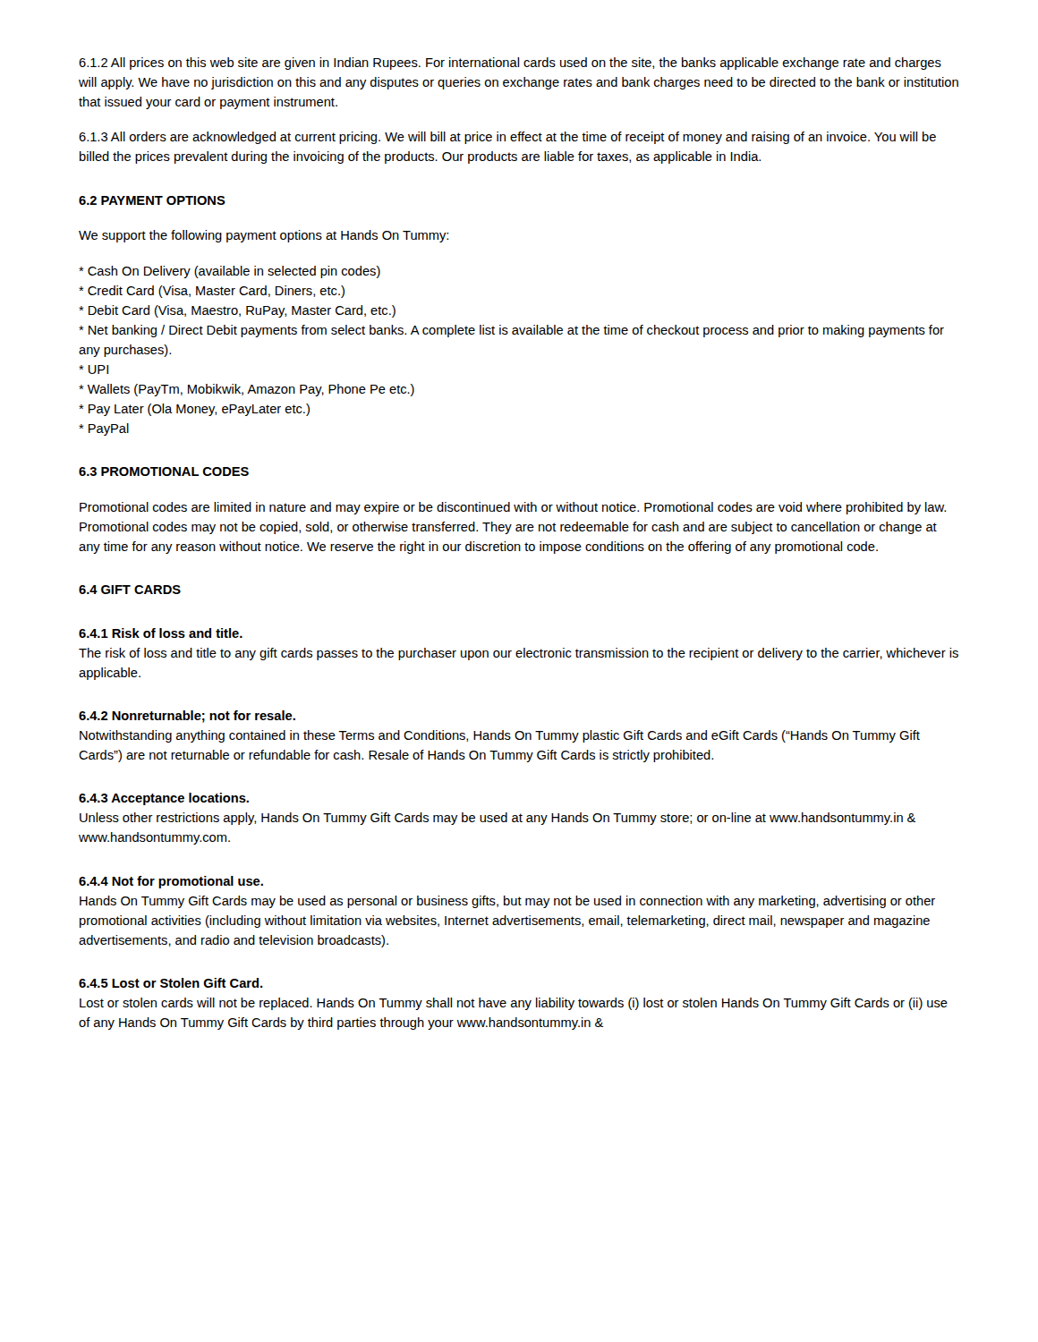6.1.2 All prices on this web site are given in Indian Rupees. For international cards used on the site, the banks applicable exchange rate and charges will apply. We have no jurisdiction on this and any disputes or queries on exchange rates and bank charges need to be directed to the bank or institution that issued your card or payment instrument.
6.1.3 All orders are acknowledged at current pricing. We will bill at price in effect at the time of receipt of money and raising of an invoice. You will be billed the prices prevalent during the invoicing of the products. Our products are liable for taxes, as applicable in India.
6.2 PAYMENT OPTIONS
We support the following payment options at Hands On Tummy:
Cash On Delivery (available in selected pin codes)
Credit Card (Visa, Master Card, Diners, etc.)
Debit Card (Visa, Maestro, RuPay, Master Card, etc.)
Net banking / Direct Debit payments from select banks. A complete list is available at the time of checkout process and prior to making payments for any purchases).
UPI
Wallets (PayTm, Mobikwik, Amazon Pay, Phone Pe etc.)
Pay Later (Ola Money, ePayLater etc.)
PayPal
6.3 PROMOTIONAL CODES
Promotional codes are limited in nature and may expire or be discontinued with or without notice. Promotional codes are void where prohibited by law. Promotional codes may not be copied, sold, or otherwise transferred. They are not redeemable for cash and are subject to cancellation or change at any time for any reason without notice. We reserve the right in our discretion to impose conditions on the offering of any promotional code.
6.4 GIFT CARDS
6.4.1 Risk of loss and title.
The risk of loss and title to any gift cards passes to the purchaser upon our electronic transmission to the recipient or delivery to the carrier, whichever is applicable.
6.4.2 Nonreturnable; not for resale.
Notwithstanding anything contained in these Terms and Conditions, Hands On Tummy plastic Gift Cards and eGift Cards (“Hands On Tummy Gift Cards”) are not returnable or refundable for cash. Resale of Hands On Tummy Gift Cards is strictly prohibited.
6.4.3 Acceptance locations.
Unless other restrictions apply, Hands On Tummy Gift Cards may be used at any Hands On Tummy store; or on-line at www.handsontummy.in & www.handsontummy.com.
6.4.4 Not for promotional use.
Hands On Tummy Gift Cards may be used as personal or business gifts, but may not be used in connection with any marketing, advertising or other promotional activities (including without limitation via websites, Internet advertisements, email, telemarketing, direct mail, newspaper and magazine advertisements, and radio and television broadcasts).
6.4.5 Lost or Stolen Gift Card.
Lost or stolen cards will not be replaced. Hands On Tummy shall not have any liability towards (i) lost or stolen Hands On Tummy Gift Cards or (ii) use of any Hands On Tummy Gift Cards by third parties through your www.handsontummy.in &